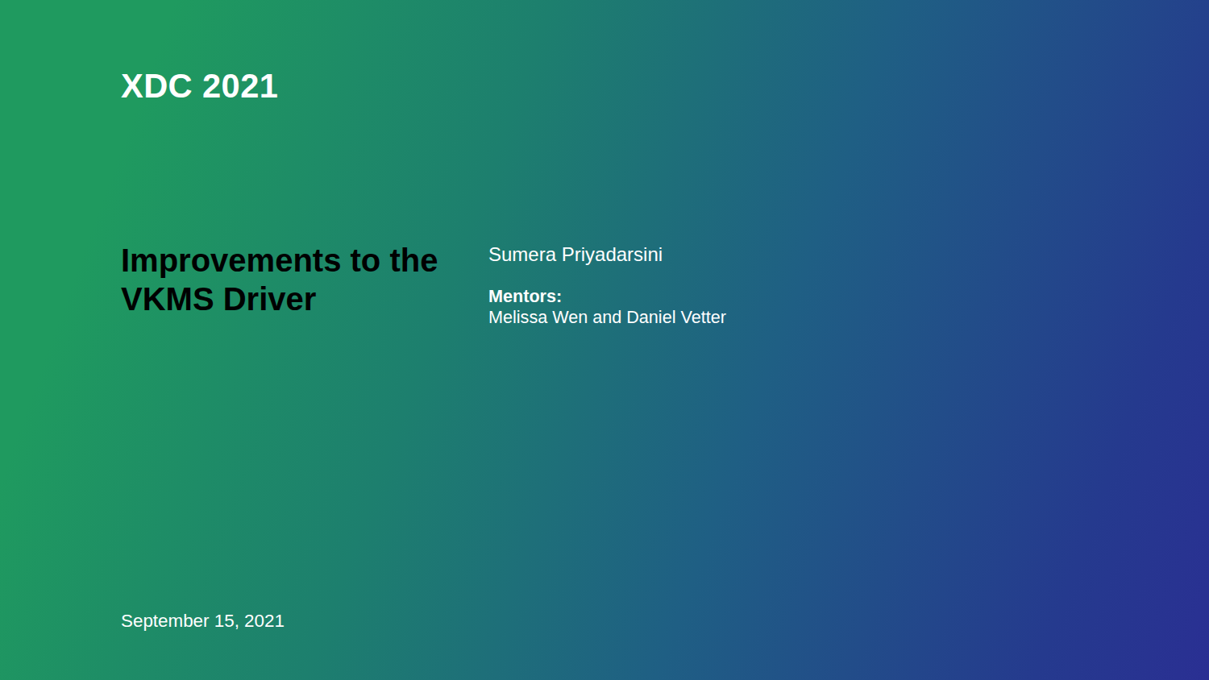XDC 2021
Improvements to the VKMS Driver
Sumera Priyadarsini
Mentors:
Melissa Wen and Daniel Vetter
September 15, 2021